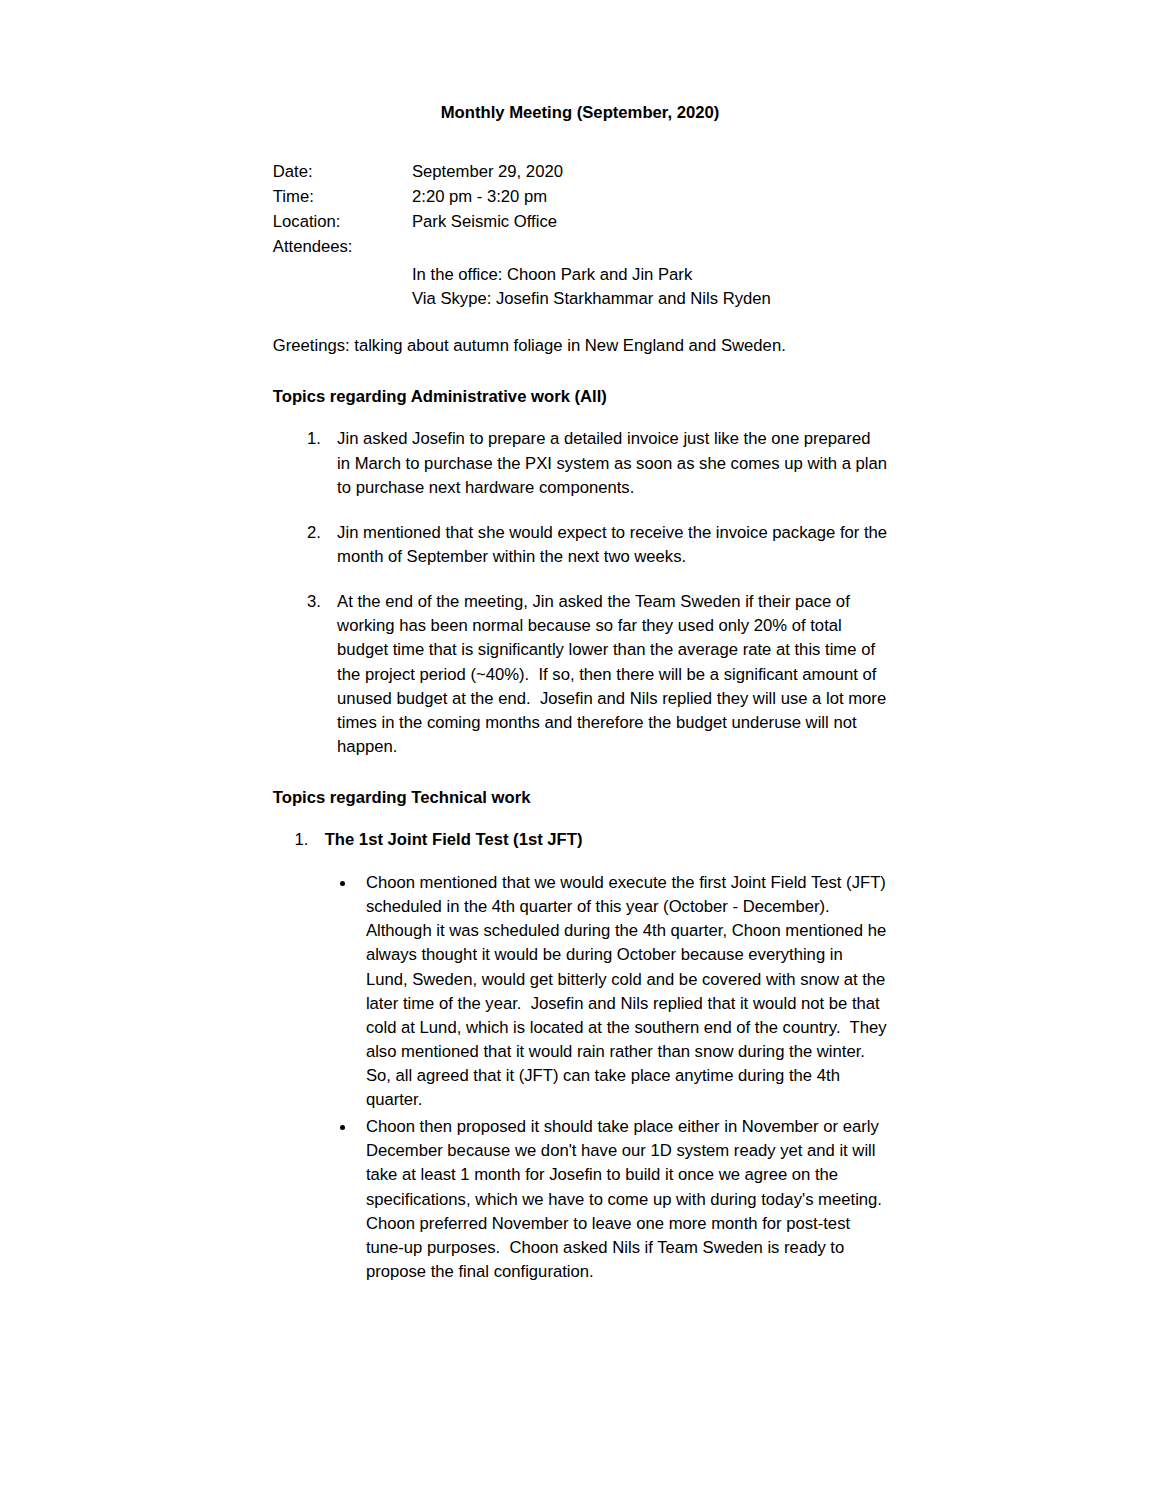Monthly Meeting (September, 2020)
| Date: | September 29, 2020 |
| Time: | 2:20 pm - 3:20 pm |
| Location: | Park Seismic Office |
| Attendees: | |
In the office: Choon Park and Jin Park
Via Skype: Josefin Starkhammar and Nils Ryden
Greetings: talking about autumn foliage in New England and Sweden.
Topics regarding Administrative work (All)
Jin asked Josefin to prepare a detailed invoice just like the one prepared in March to purchase the PXI system as soon as she comes up with a plan to purchase next hardware components.
Jin mentioned that she would expect to receive the invoice package for the month of September within the next two weeks.
At the end of the meeting, Jin asked the Team Sweden if their pace of working has been normal because so far they used only 20% of total budget time that is significantly lower than the average rate at this time of the project period (~40%). If so, then there will be a significant amount of unused budget at the end. Josefin and Nils replied they will use a lot more times in the coming months and therefore the budget underuse will not happen.
Topics regarding Technical work
The 1st Joint Field Test (1st JFT)
Choon mentioned that we would execute the first Joint Field Test (JFT) scheduled in the 4th quarter of this year (October - December). Although it was scheduled during the 4th quarter, Choon mentioned he always thought it would be during October because everything in Lund, Sweden, would get bitterly cold and be covered with snow at the later time of the year. Josefin and Nils replied that it would not be that cold at Lund, which is located at the southern end of the country. They also mentioned that it would rain rather than snow during the winter. So, all agreed that it (JFT) can take place anytime during the 4th quarter.
Choon then proposed it should take place either in November or early December because we don't have our 1D system ready yet and it will take at least 1 month for Josefin to build it once we agree on the specifications, which we have to come up with during today's meeting. Choon preferred November to leave one more month for post-test tune-up purposes. Choon asked Nils if Team Sweden is ready to propose the final configuration.